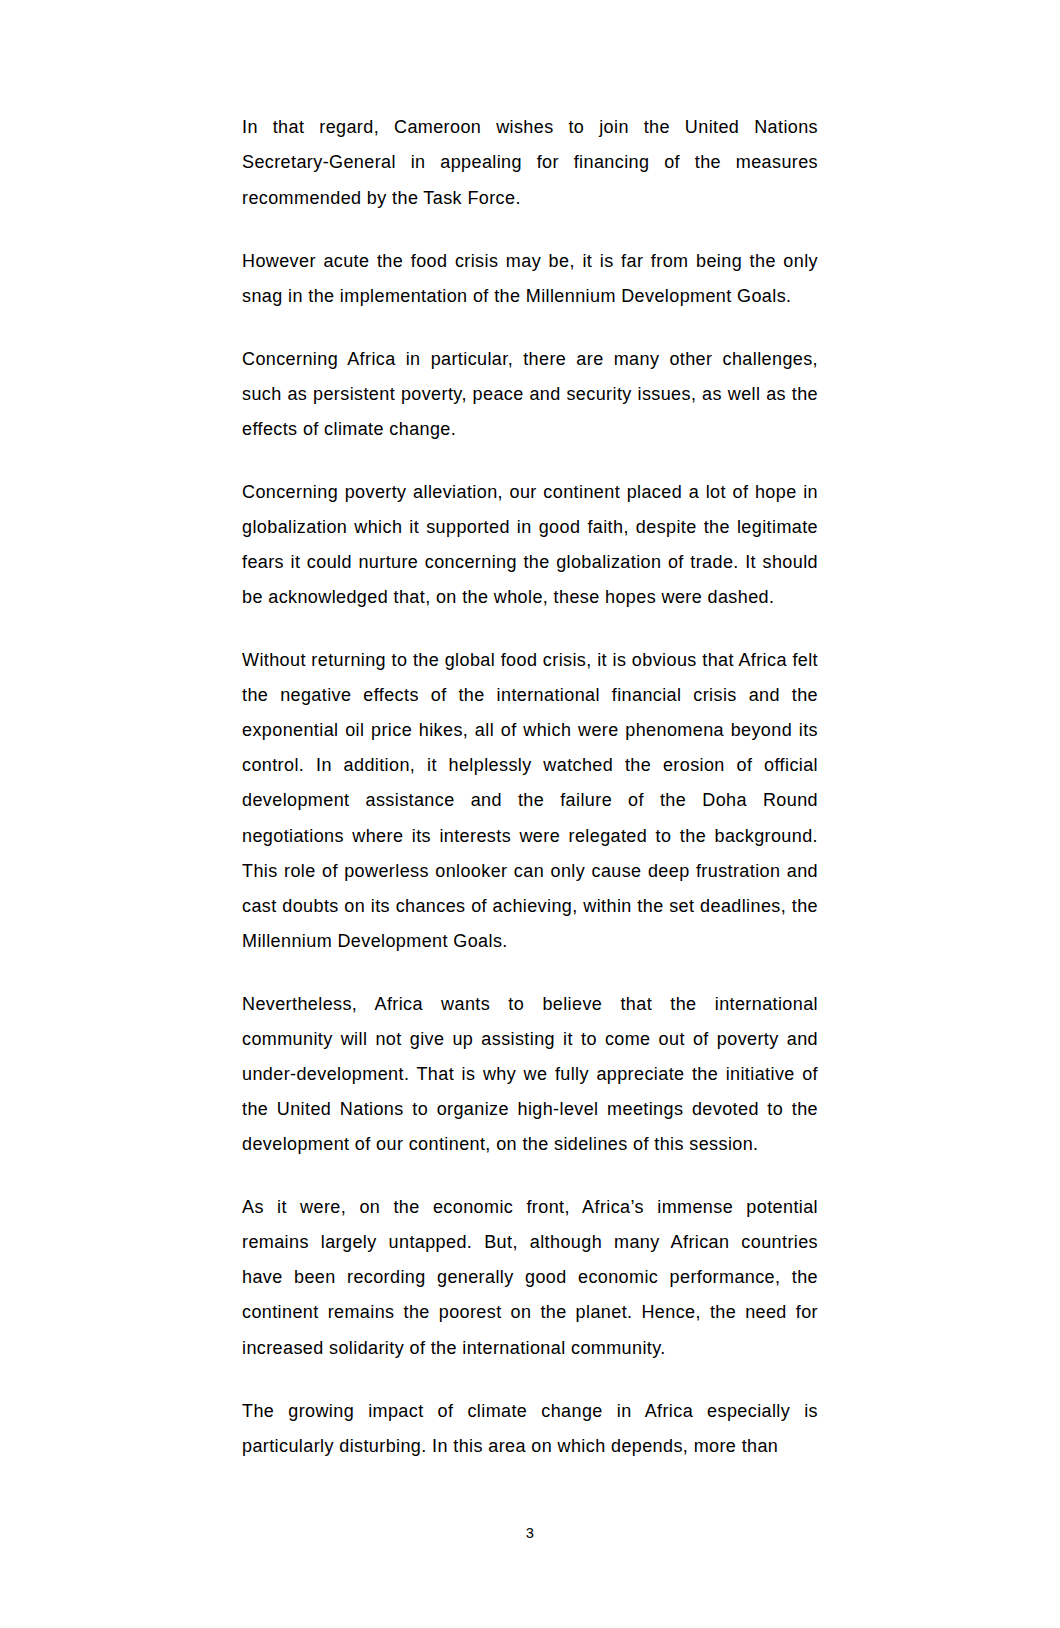In that regard, Cameroon wishes to join the United Nations Secretary-General in appealing for financing of the measures recommended by the Task Force.
However acute the food crisis may be, it is far from being the only snag in the implementation of the Millennium Development Goals.
Concerning Africa in particular, there are many other challenges, such as persistent poverty, peace and security issues, as well as the effects of climate change.
Concerning poverty alleviation, our continent placed a lot of hope in globalization which it supported in good faith, despite the legitimate fears it could nurture concerning the globalization of trade. It should be acknowledged that, on the whole, these hopes were dashed.
Without returning to the global food crisis, it is obvious that Africa felt the negative effects of the international financial crisis and the exponential oil price hikes, all of which were phenomena beyond its control. In addition, it helplessly watched the erosion of official development assistance and the failure of the Doha Round negotiations where its interests were relegated to the background. This role of powerless onlooker can only cause deep frustration and cast doubts on its chances of achieving, within the set deadlines, the Millennium Development Goals.
Nevertheless, Africa wants to believe that the international community will not give up assisting it to come out of poverty and under-development. That is why we fully appreciate the initiative of the United Nations to organize high-level meetings devoted to the development of our continent, on the sidelines of this session.
As it were, on the economic front, Africa’s immense potential remains largely untapped. But, although many African countries have been recording generally good economic performance, the continent remains the poorest on the planet. Hence, the need for increased solidarity of the international community.
The growing impact of climate change in Africa especially is particularly disturbing. In this area on which depends, more than
3